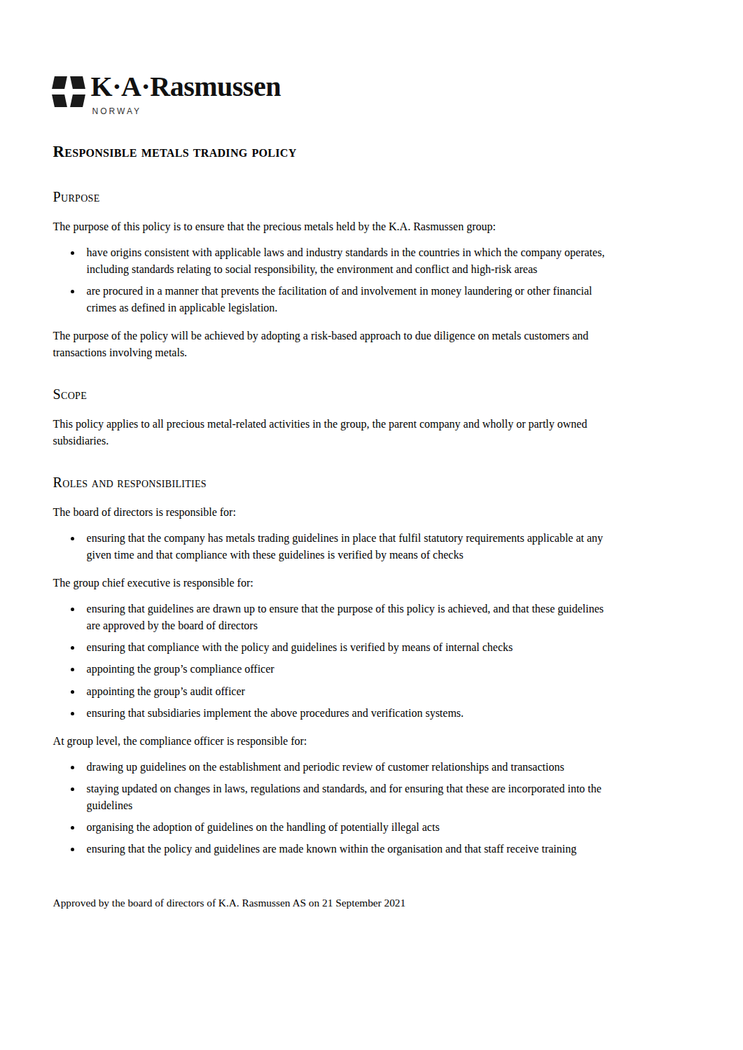K·A·RasmussenNORWAY
Responsible metals trading policy
Purpose
The purpose of this policy is to ensure that the precious metals held by the K.A. Rasmussen group:
have origins consistent with applicable laws and industry standards in the countries in which the company operates, including standards relating to social responsibility, the environment and conflict and high-risk areas
are procured in a manner that prevents the facilitation of and involvement in money laundering or other financial crimes as defined in applicable legislation.
The purpose of the policy will be achieved by adopting a risk-based approach to due diligence on metals customers and transactions involving metals.
Scope
This policy applies to all precious metal-related activities in the group, the parent company and wholly or partly owned subsidiaries.
Roles and responsibilities
The board of directors is responsible for:
ensuring that the company has metals trading guidelines in place that fulfil statutory requirements applicable at any given time and that compliance with these guidelines is verified by means of checks
The group chief executive is responsible for:
ensuring that guidelines are drawn up to ensure that the purpose of this policy is achieved, and that these guidelines are approved by the board of directors
ensuring that compliance with the policy and guidelines is verified by means of internal checks
appointing the group’s compliance officer
appointing the group’s audit officer
ensuring that subsidiaries implement the above procedures and verification systems.
At group level, the compliance officer is responsible for:
drawing up guidelines on the establishment and periodic review of customer relationships and transactions
staying updated on changes in laws, regulations and standards, and for ensuring that these are incorporated into the guidelines
organising the adoption of guidelines on the handling of potentially illegal acts
ensuring that the policy and guidelines are made known within the organisation and that staff receive training
Approved by the board of directors of K.A. Rasmussen AS on 21 September 2021